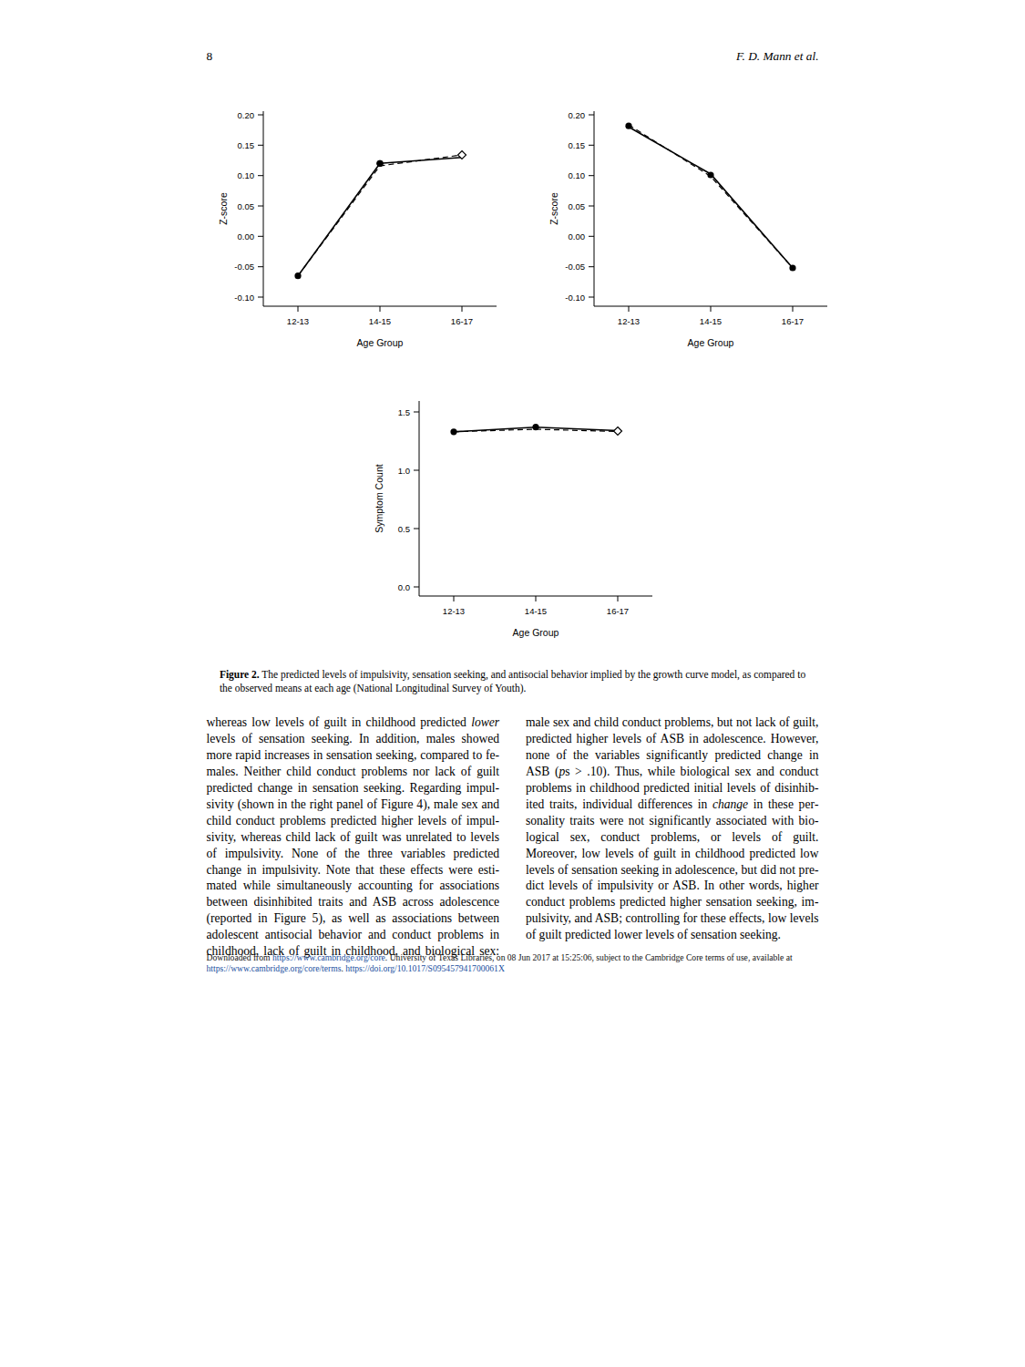8 F. D. Mann et al.
0.20 0.15 0.10 0.05 0.00 -0.05 -0.10 12-13 14-15 16-17 Age Group Z-score
0.20 0.15 0.10 0.05 0.00 -0.05 -0.10 12-13 14-15 16-17 Age Group Z-score
1.5 1.0 0.5 0.0 12-13 14-15 16-17 Age Group Symptom Count
Figure 2. The predicted levels of impulsivity, sensation seeking, and antisocial behavior implied by the growth curve model, as compared to the observed means at each age (National Longitudinal Survey of Youth).
whereas low levels of guilt in childhood predicted lower levels of sensation seeking. In addition, males showed more rapid increases in sensation seeking, compared to females. Neither child conduct problems nor lack of guilt predicted change in sensation seeking. Regarding impulsivity (shown in the right panel of Figure 4), male sex and child conduct problems predicted higher levels of impulsivity, whereas child lack of guilt was unrelated to levels of impulsivity. None of the three variables predicted change in impulsivity. Note that these effects were estimated while simultaneously accounting for associations between disinhibited traits and ASB across adolescence (reported in Figure 5), as well as associations between adolescent antisocial behavior and conduct problems in childhood, lack of guilt in childhood, and biological sex: male sex and child conduct problems, but not lack of guilt, predicted higher levels of ASB in adolescence. However, none of the variables significantly predicted change in ASB (ps > .10). Thus, while biological sex and conduct problems in childhood predicted initial levels of disinhibited traits, individual differences in change in these personality traits were not significantly associated with biological sex, conduct problems, or levels of guilt. Moreover, low levels of guilt in childhood predicted low levels of sensation seeking in adolescence, but did not predict levels of impulsivity or ASB. In other words, higher conduct problems predicted higher sensation seeking, impulsivity, and ASB; controlling for these effects, low levels of guilt predicted lower levels of sensation seeking.
Downloaded from https://www.cambridge.org/core. University of Texas Libraries, on 08 Jun 2017 at 15:25:06, subject to the Cambridge Core terms of use, available at
https://www.cambridge.org/core/terms. https://doi.org/10.1017/S095457941700061X